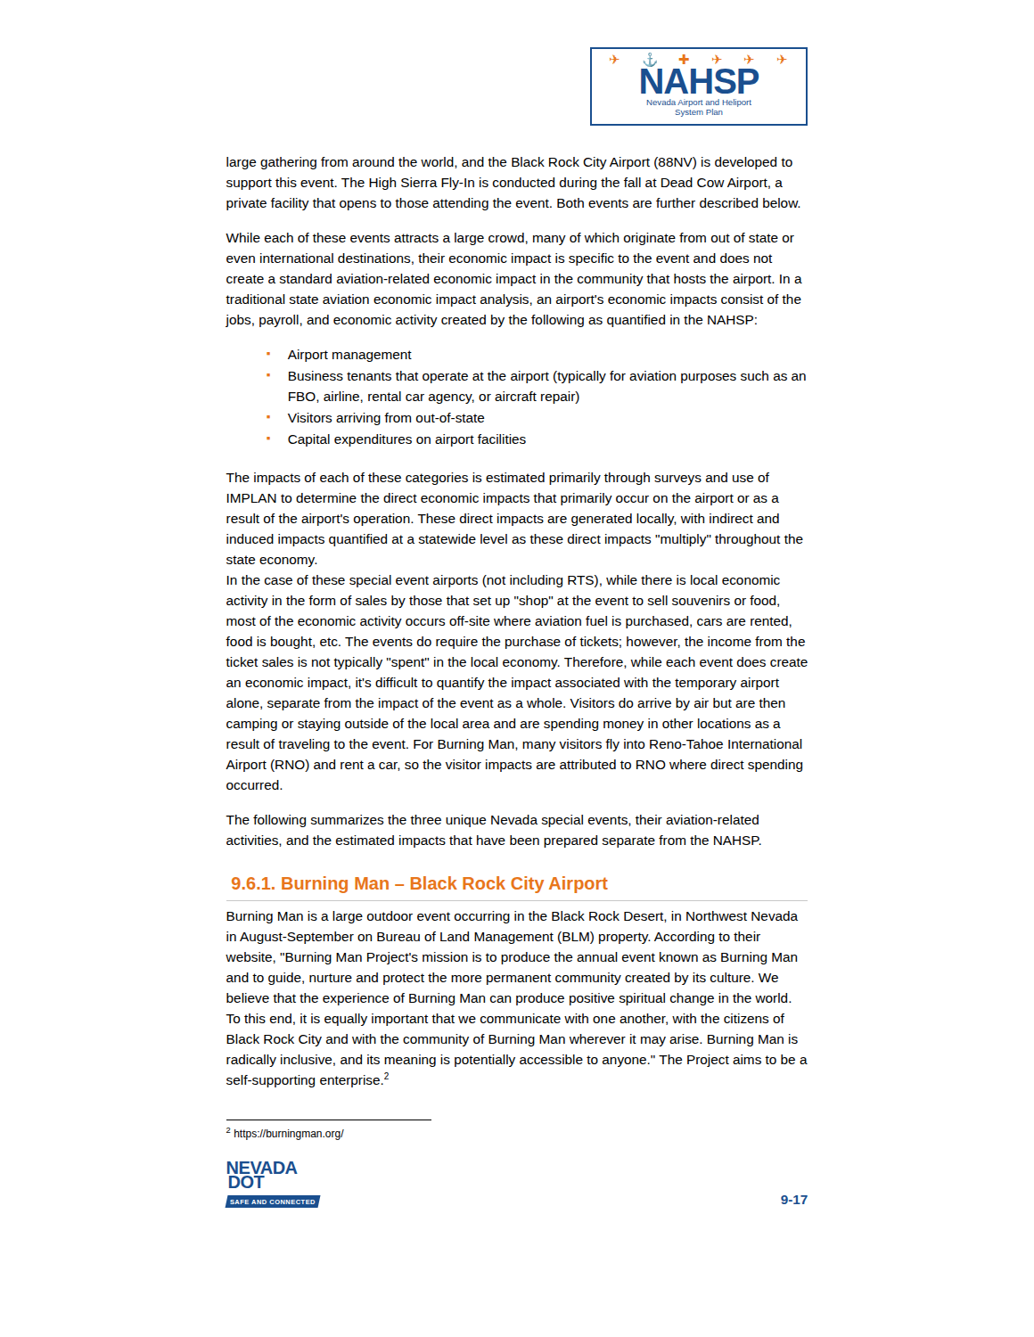✈⚓✚✈✈✈
NAHSP
Nevada Airport and Heliport
System Plan
large gathering from around the world, and the Black Rock City Airport (88NV) is developed to support this event. The High Sierra Fly-In is conducted during the fall at Dead Cow Airport, a private facility that opens to those attending the event. Both events are further described below.
While each of these events attracts a large crowd, many of which originate from out of state or even international destinations, their economic impact is specific to the event and does not create a standard aviation-related economic impact in the community that hosts the airport. In a traditional state aviation economic impact analysis, an airport's economic impacts consist of the jobs, payroll, and economic activity created by the following as quantified in the NAHSP:
Airport management
Business tenants that operate at the airport (typically for aviation purposes such as an FBO, airline, rental car agency, or aircraft repair)
Visitors arriving from out-of-state
Capital expenditures on airport facilities
The impacts of each of these categories is estimated primarily through surveys and use of IMPLAN to determine the direct economic impacts that primarily occur on the airport or as a result of the airport's operation. These direct impacts are generated locally, with indirect and induced impacts quantified at a statewide level as these direct impacts "multiply" throughout the state economy.
In the case of these special event airports (not including RTS), while there is local economic activity in the form of sales by those that set up "shop" at the event to sell souvenirs or food, most of the economic activity occurs off-site where aviation fuel is purchased, cars are rented, food is bought, etc. The events do require the purchase of tickets; however, the income from the ticket sales is not typically "spent" in the local economy. Therefore, while each event does create an economic impact, it's difficult to quantify the impact associated with the temporary airport alone, separate from the impact of the event as a whole. Visitors do arrive by air but are then camping or staying outside of the local area and are spending money in other locations as a result of traveling to the event. For Burning Man, many visitors fly into Reno-Tahoe International Airport (RNO) and rent a car, so the visitor impacts are attributed to RNO where direct spending occurred.
The following summarizes the three unique Nevada special events, their aviation-related activities, and the estimated impacts that have been prepared separate from the NAHSP.
9.6.1. Burning Man – Black Rock City Airport
Burning Man is a large outdoor event occurring in the Black Rock Desert, in Northwest Nevada in August-September on Bureau of Land Management (BLM) property. According to their website, "Burning Man Project's mission is to produce the annual event known as Burning Man and to guide, nurture and protect the more permanent community created by its culture. We believe that the experience of Burning Man can produce positive spiritual change in the world. To this end, it is equally important that we communicate with one another, with the citizens of Black Rock City and with the community of Burning Man wherever it may arise. Burning Man is radically inclusive, and its meaning is potentially accessible to anyone." The Project aims to be a self-supporting enterprise.2
2 https://burningman.org/
NEVADA DOT
SAFE AND CONNECTED
9-17